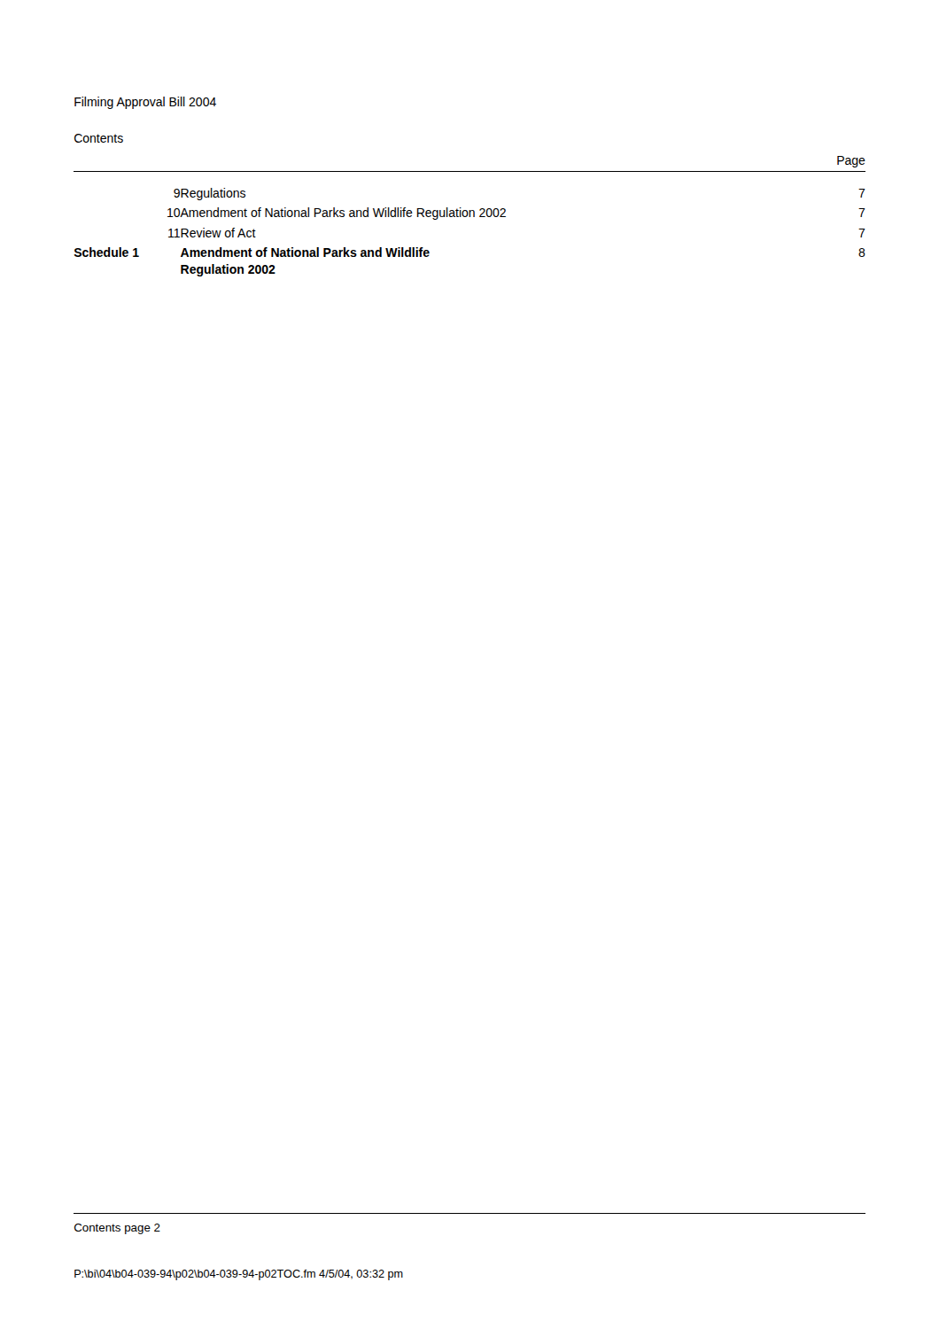Filming Approval Bill 2004
Contents
Page
| 9 | Regulations | 7 |
| 10 | Amendment of National Parks and Wildlife Regulation 2002 | 7 |
| 11 | Review of Act | 7 |
| Schedule 1 | Amendment of National Parks and Wildlife Regulation 2002 | 8 |
Contents page 2
P:\bi\04\b04-039-94\p02\b04-039-94-p02TOC.fm 4/5/04, 03:32 pm